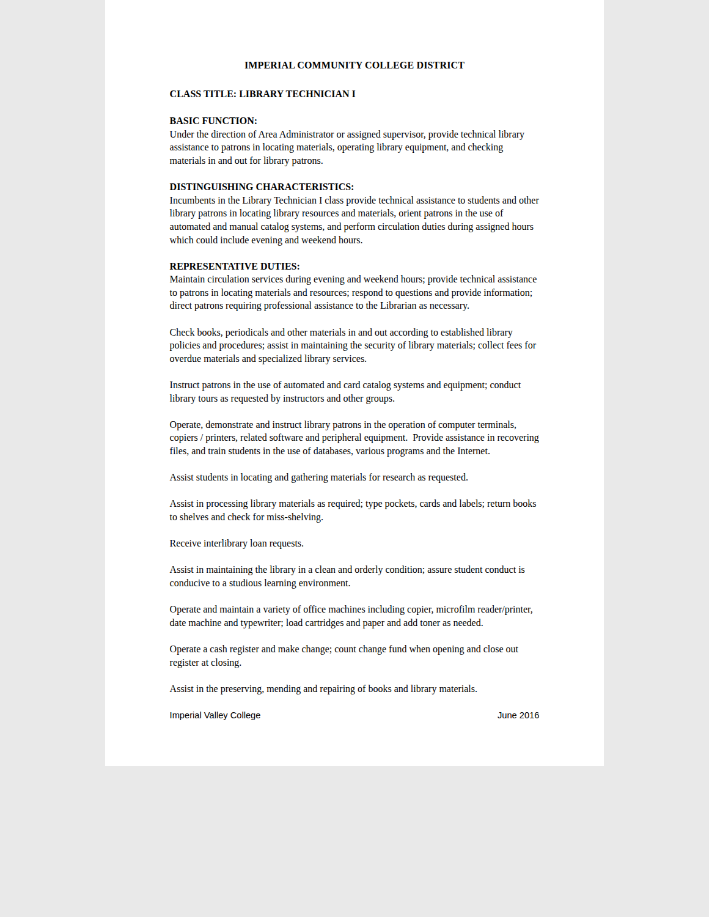IMPERIAL COMMUNITY COLLEGE DISTRICT
CLASS TITLE: LIBRARY TECHNICIAN I
BASIC FUNCTION:
Under the direction of Area Administrator or assigned supervisor, provide technical library assistance to patrons in locating materials, operating library equipment, and checking materials in and out for library patrons.
DISTINGUISHING CHARACTERISTICS:
Incumbents in the Library Technician I class provide technical assistance to students and other library patrons in locating library resources and materials, orient patrons in the use of automated and manual catalog systems, and perform circulation duties during assigned hours which could include evening and weekend hours.
REPRESENTATIVE DUTIES:
Maintain circulation services during evening and weekend hours; provide technical assistance to patrons in locating materials and resources; respond to questions and provide information; direct patrons requiring professional assistance to the Librarian as necessary.
Check books, periodicals and other materials in and out according to established library policies and procedures; assist in maintaining the security of library materials; collect fees for overdue materials and specialized library services.
Instruct patrons in the use of automated and card catalog systems and equipment; conduct library tours as requested by instructors and other groups.
Operate, demonstrate and instruct library patrons in the operation of computer terminals, copiers / printers, related software and peripheral equipment. Provide assistance in recovering files, and train students in the use of databases, various programs and the Internet.
Assist students in locating and gathering materials for research as requested.
Assist in processing library materials as required; type pockets, cards and labels; return books to shelves and check for miss-shelving.
Receive interlibrary loan requests.
Assist in maintaining the library in a clean and orderly condition; assure student conduct is conducive to a studious learning environment.
Operate and maintain a variety of office machines including copier, microfilm reader/printer, date machine and typewriter; load cartridges and paper and add toner as needed.
Operate a cash register and make change; count change fund when opening and close out register at closing.
Assist in the preserving, mending and repairing of books and library materials.
Imperial Valley College June 2016